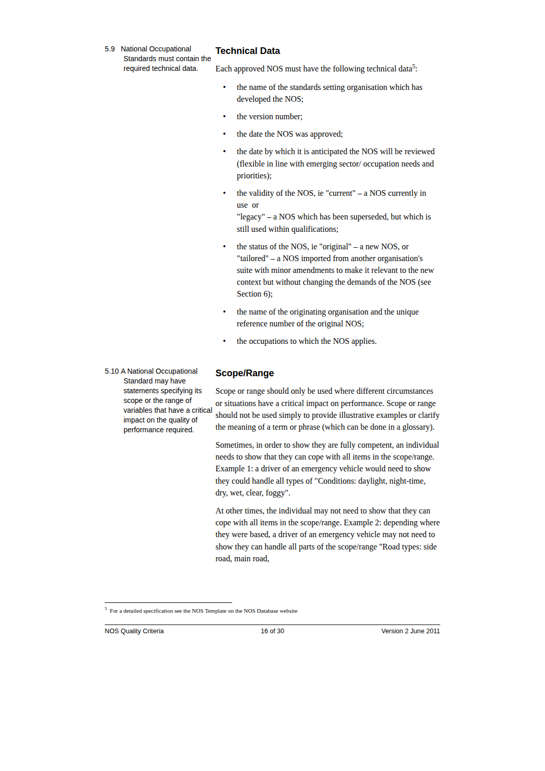| 5.9 National Occupational Standards must contain the required technical data. | Technical Data Each approved NOS must have the following technical data 5 : the name of the standards setting organisation which has developed the NOS; the version number; the date the NOS was approved; the date by which it is anticipated the NOS will be reviewed (flexible in line with emerging sector/ occupation needs and priorities); the validity of the NOS, ie "current" – a NOS currently in use or "legacy" – a NOS which has been superseded, but which is still used within qualifications; the status of the NOS, ie "original" – a new NOS, or "tailored" – a NOS imported from another organisation's suite with minor amendments to make it relevant to the new context but without changing the demands of the NOS (see Section 6); the name of the originating organisation and the unique reference number of the original NOS; the occupations to which the NOS applies. |
| 5.10 A National Occupational Standard may have statements specifying its scope or the range of variables that have a critical impact on the quality of performance required. | Scope/Range Scope or range should only be used where different circumstances or situations have a critical impact on performance. Scope or range should not be used simply to provide illustrative examples or clarify the meaning of a term or phrase (which can be done in a glossary). Sometimes, in order to show they are fully competent, an individual needs to show that they can cope with all items in the scope/range. Example 1: a driver of an emergency vehicle would need to show they could handle all types of "Conditions: daylight, night-time, dry, wet, clear, foggy". At other times, the individual may not need to show that they can cope with all items in the scope/range. Example 2: depending where they were based, a driver of an emergency vehicle may not need to show they can handle all parts of the scope/range "Road types: side road, main road, |
5 For a detailed specification see the NOS Template on the NOS Database website
NOS Quality Criteria
16 of 30
Version 2 June 2011